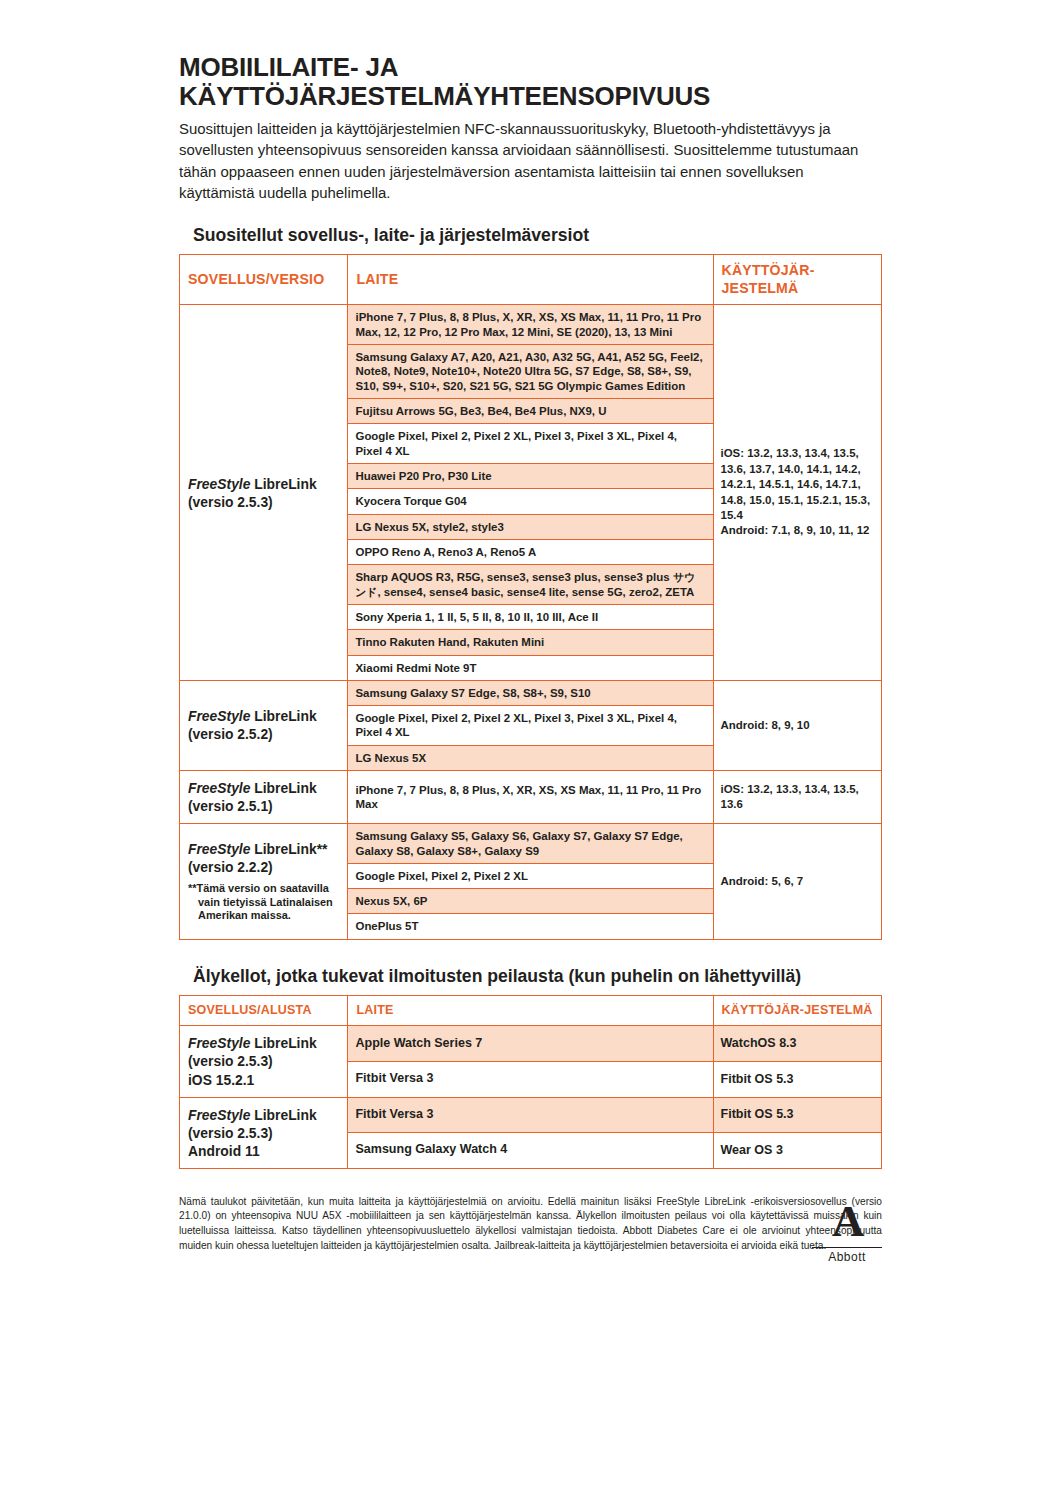MOBIILILAITE- JA KÄYTTÖJÄRJESTELMÄYHTEENSOPIVUUS
Suosittujen laitteiden ja käyttöjärjestelmien NFC-skannaussuorituskyky, Bluetooth-yhdistettävyys ja sovellusten yhteensopivuus sensoreiden kanssa arvioidaan säännöllisesti. Suosittelemme tutustumaan tähän oppaaseen ennen uuden järjestelmäversion asentamista laitteisiin tai ennen sovelluksen käyttämistä uudella puhelimella.
Suositellut sovellus-, laite- ja järjestelmäversiot
| SOVELLUS/VERSIO | LAITE | KÄYTTÖJÄR-JESTELMÄ |
| --- | --- | --- |
| FreeStyle LibreLink (versio 2.5.3) | iPhone 7, 7 Plus, 8, 8 Plus, X, XR, XS, XS Max, 11, 11 Pro, 11 Pro Max, 12, 12 Pro, 12 Pro Max, 12 Mini, SE (2020), 13, 13 Mini | iOS: 13.2, 13.3, 13.4, 13.5, 13.6, 13.7, 14.0, 14.1, 14.2, 14.2.1, 14.5.1, 14.6, 14.7.1, 14.8, 15.0, 15.1, 15.2.1, 15.3, 15.4 Android: 7.1, 8, 9, 10, 11, 12 |
| Samsung Galaxy A7, A20, A21, A30, A32 5G, A41, A52 5G, Feel2, Note8, Note9, Note10+, Note20 Ultra 5G, S7 Edge, S8, S8+, S9, S10, S9+, S10+, S20, S21 5G, S21 5G Olympic Games Edition |
| Fujitsu Arrows 5G, Be3, Be4, Be4 Plus, NX9, U |
| Google Pixel, Pixel 2, Pixel 2 XL, Pixel 3, Pixel 3 XL, Pixel 4, Pixel 4 XL |
| Huawei P20 Pro, P30 Lite |
| Kyocera Torque G04 |
| LG Nexus 5X, style2, style3 |
| OPPO Reno A, Reno3 A, Reno5 A |
| Sharp AQUOS R3, R5G, sense3, sense3 plus, sense3 plus サウンド, sense4, sense4 basic, sense4 lite, sense 5G, zero2, ZETA |
| Sony Xperia 1, 1 II, 5, 5 II, 8, 10 II, 10 III, Ace II |
| Tinno Rakuten Hand, Rakuten Mini |
| Xiaomi Redmi Note 9T |
| FreeStyle LibreLink (versio 2.5.2) | Samsung Galaxy S7 Edge, S8, S8+, S9, S10 | Android: 8, 9, 10 |
| Google Pixel, Pixel 2, Pixel 2 XL, Pixel 3, Pixel 3 XL, Pixel 4, Pixel 4 XL |
| LG Nexus 5X |
| FreeStyle LibreLink (versio 2.5.1) | iPhone 7, 7 Plus, 8, 8 Plus, X, XR, XS, XS Max, 11, 11 Pro, 11 Pro Max | iOS: 13.2, 13.3, 13.4, 13.5, 13.6 |
| FreeStyle LibreLink** (versio 2.2.2) **Tämä versio on saatavilla vain tietyissä Latinalaisen Amerikan maissa. | Samsung Galaxy S5, Galaxy S6, Galaxy S7, Galaxy S7 Edge, Galaxy S8, Galaxy S8+, Galaxy S9 | Android: 5, 6, 7 |
| Google Pixel, Pixel 2, Pixel 2 XL |
| Nexus 5X, 6P |
| OnePlus 5T |
Älykellot, jotka tukevat ilmoitusten peilausta (kun puhelin on lähettyvillä)
| SOVELLUS/ALUSTA | LAITE | KÄYTTÖJÄR-JESTELMÄ |
| --- | --- | --- |
| FreeStyle LibreLink (versio 2.5.3) iOS 15.2.1 | Apple Watch Series 7 | WatchOS 8.3 |
| Fitbit Versa 3 | Fitbit OS 5.3 |
| FreeStyle LibreLink (versio 2.5.3) Android 11 | Fitbit Versa 3 | Fitbit OS 5.3 |
| Samsung Galaxy Watch 4 | Wear OS 3 |
Nämä taulukot päivitetään, kun muita laitteita ja käyttöjärjestelmiä on arvioitu. Edellä mainitun lisäksi FreeStyle LibreLink -erikoisversiosovellus (versio 21.0.0) on yhteensopiva NUU A5X -mobiililaitteen ja sen käyttöjärjestelmän kanssa. Älykellon ilmoitusten peilaus voi olla käytettävissä muissakin kuin luetelluissa laitteissa. Katso täydellinen yhteensopivuusluettelo älykellosi valmistajan tiedoista. Abbott Diabetes Care ei ole arvioinut yhteensopivuutta muiden kuin ohessa lueteltujen laitteiden ja käyttöjärjestelmien osalta. Jailbreak-laitteita ja käyttöjärjestelmien betaversioita ei arvioida eikä tueta.
A
Abbott